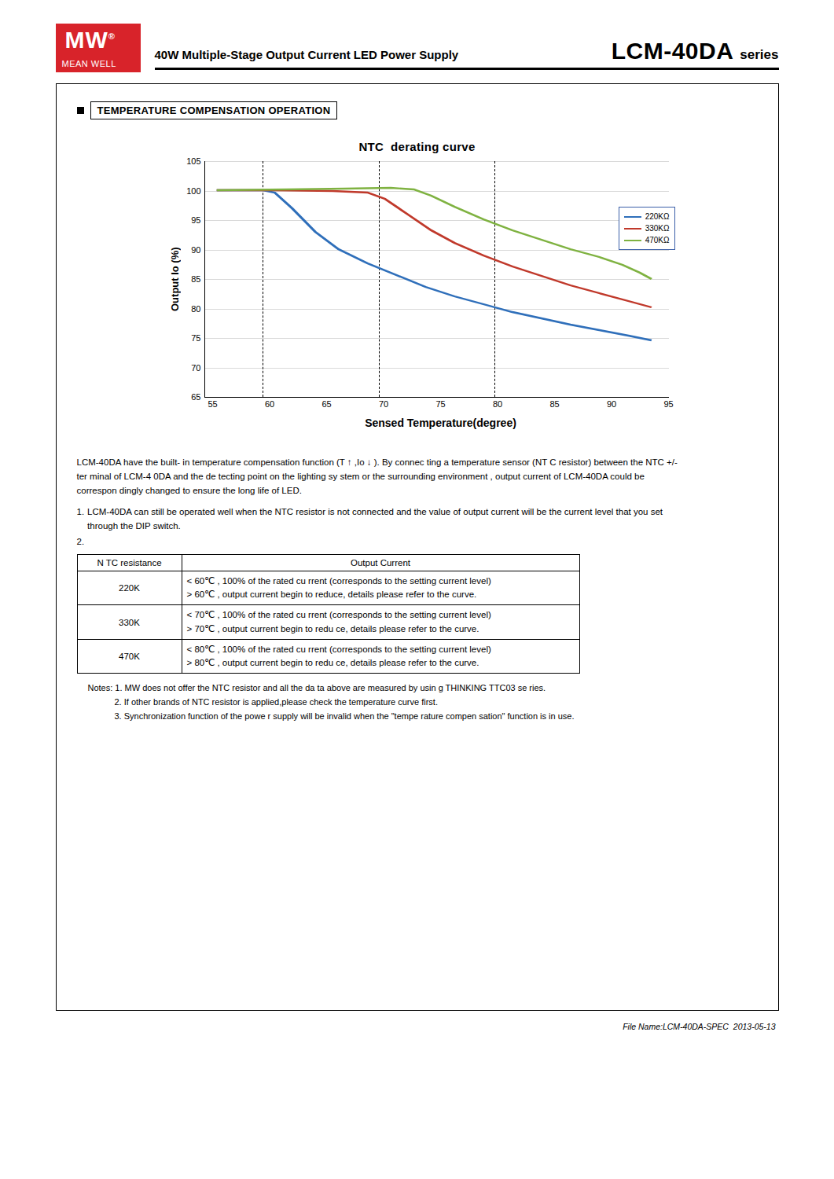MW®
MEAN WELL
40W Multiple-Stage Output Current LED Power Supply
LCM-40DA series
TEMPERATURE COMPENSATION OPERATION
NTC derating curve
Output Io (%)
105 100 95 90 85 80 75 70 65
220KΩ
330KΩ
470KΩ
55 60 65 70 75 80 85 90 95
Sensed Temperature(degree)
LCM-40DA have the built- in temperature compensation function (T ↑ ,Io ↓ ). By connec ting a temperature sensor (NT C resistor) between the NTC +/-
ter minal of LCM-4 0DA and the de tecting point on the lighting sy stem or the surrounding environment , output current of LCM-40DA could be
correspon dingly changed to ensure the long life of LED.
1. LCM-40DA can still be operated well when the NTC resistor is not connected and the value of output current will be the current level that you set
through the DIP switch.
2.
| N TC resistance | Output Current |
| --- | --- |
| 220K | < 60℃ , 100% of the rated cu rrent (corresponds to the setting current level) > 60℃ , output current begin to reduce, details please refer to the curve. |
| 330K | < 70℃ , 100% of the rated cu rrent (corresponds to the setting current level) > 70℃ , output current begin to redu ce, details please refer to the curve. |
| 470K | < 80℃ , 100% of the rated cu rrent (corresponds to the setting current level) > 80℃ , output current begin to redu ce, details please refer to the curve. |
Notes: 1. MW does not offer the NTC resistor and all the da ta above are measured by usin g THINKING TTC03 se ries.
2. If other brands of NTC resistor is applied,please check the temperature curve first.
3. Synchronization function of the powe r supply will be invalid when the "tempe rature compen sation" function is in use.
File Name:LCM-40DA-SPEC 2013-05-13